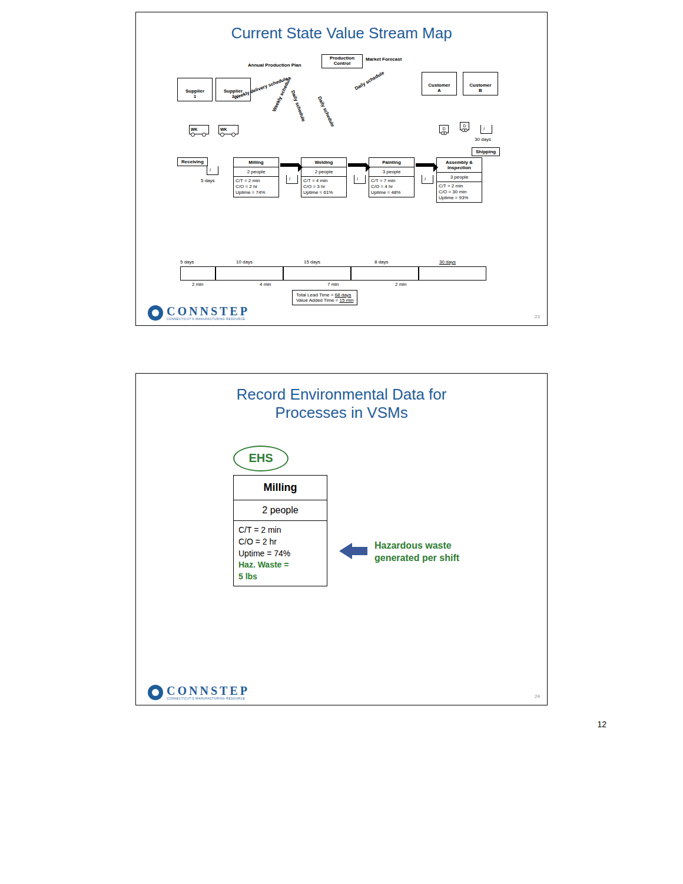Current State Value Stream Map
Production
Control
Market Forecast
Annual Production Plan
Supplier
1
Supplier
2
Customer
A
Customer
B
Weekly delivery schedule
Daily schedule
Weekly schedule
Daily schedule
Daily schedule
WK
WK
Receiving
I
5 days
Milling
2 people
C/T = 2 min
C/O = 2 hr
Uptime = 74%
I
Welding
2 people
C/T = 4 min
C/O = 3 hr
Uptime = 61%
I
Painting
3 people
C/T = 7 min
C/O = 4 hr
Uptime = 48%
I
Assembly &
Inspection
3 people
C/T = 2 min
C/O = 30 min
Uptime = 93%
D
D
I
30 days
Shipping
5 days
10 days
15 days
8 days
30 days
2 min
4 min
7 min
2 min
Total Lead Time = 68 days
Value Added Time = 15 min
CONNSTEP CONNECTICUT'S MANUFACTURING RESOURCE
23
Record Environmental Data for
Processes in VSMs
EHS
Milling
2 people
C/T = 2 min
C/O = 2 hr
Uptime = 74%
Haz. Waste =
5 lbs
Hazardous waste
generated per shift
CONNSTEP CONNECTICUT'S MANUFACTURING RESOURCE
24
12